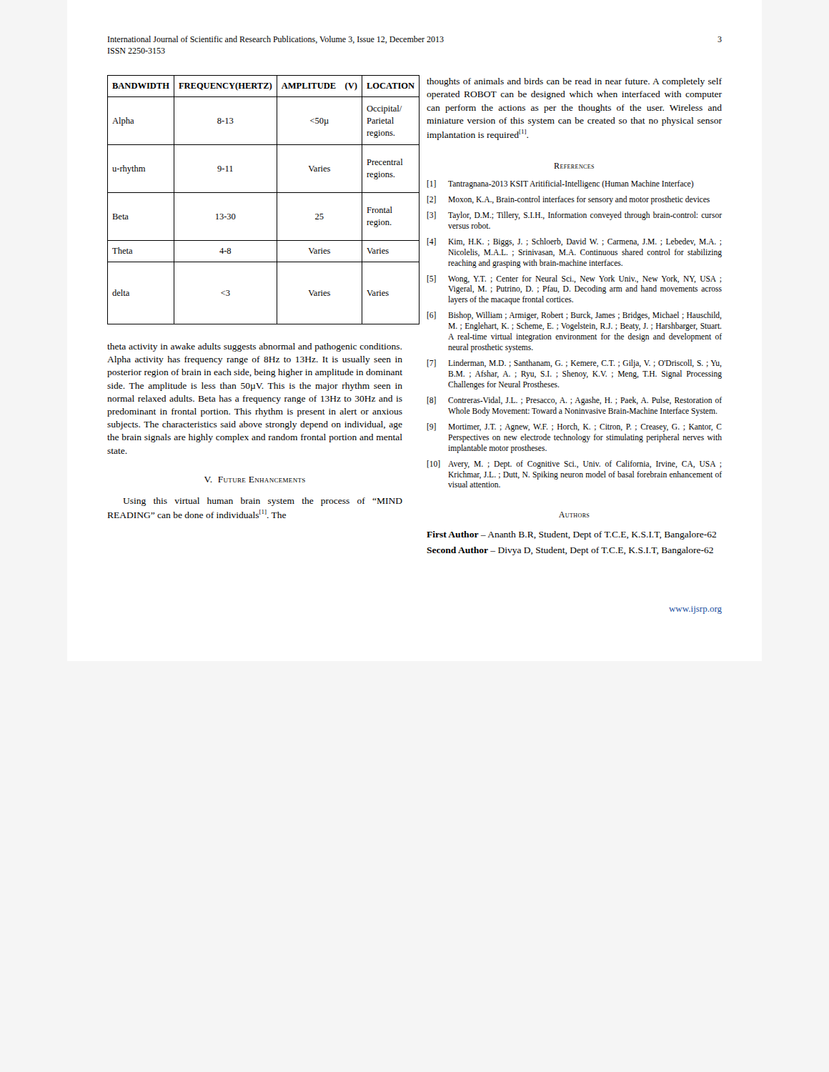International Journal of Scientific and Research Publications, Volume 3, Issue 12, December 2013
ISSN 2250-3153 3
| BANDWIDTH | FREQUENCY(HERTZ) | AMPLITUDE (V) | LOCATION |
| --- | --- | --- | --- |
| Alpha | 8-13 | <50µ | Occipital/ Parietal regions. |
| u-rhythm | 9-11 | Varies | Precentral regions. |
| Beta | 13-30 | 25 | Frontal region. |
| Theta | 4-8 | Varies | Varies |
| delta | <3 | Varies | Varies |
theta activity in awake adults suggests abnormal and pathogenic conditions. Alpha activity has frequency range of 8Hz to 13Hz. It is usually seen in posterior region of brain in each side, being higher in amplitude in dominant side. The amplitude is less than 50µV. This is the major rhythm seen in normal relaxed adults. Beta has a frequency range of 13Hz to 30Hz and is predominant in frontal portion. This rhythm is present in alert or anxious subjects. The characteristics said above strongly depend on individual, age the brain signals are highly complex and random frontal portion and mental state.
V. Future Enhancements
Using this virtual human brain system the process of “MIND READING” can be done of individuals[1]. The
thoughts of animals and birds can be read in near future. A completely self operated ROBOT can be designed which when interfaced with computer can perform the actions as per the thoughts of the user. Wireless and miniature version of this system can be created so that no physical sensor implantation is required[1].
References
[1] Tantragnana-2013 KSIT Aritificial-Intelligenc (Human Machine Interface)
[2] Moxon, K.A., Brain-control interfaces for sensory and motor prosthetic devices
[3] Taylor, D.M.; Tillery, S.I.H., Information conveyed through brain-control: cursor versus robot.
[4] Kim, H.K. ; Biggs, J. ; Schloerb, David W. ; Carmena, J.M. ; Lebedev, M.A. ; Nicolelis, M.A.L. ; Srinivasan, M.A. Continuous shared control for stabilizing reaching and grasping with brain-machine interfaces.
[5] Wong, Y.T. ; Center for Neural Sci., New York Univ., New York, NY, USA ; Vigeral, M. ; Putrino, D. ; Pfau, D. Decoding arm and hand movements across layers of the macaque frontal cortices.
[6] Bishop, William ; Armiger, Robert ; Burck, James ; Bridges, Michael ; Hauschild, M. ; Englehart, K. ; Scheme, E. ; Vogelstein, R.J. ; Beaty, J. ; Harshbarger, Stuart. A real-time virtual integration environment for the design and development of neural prosthetic systems.
[7] Linderman, M.D. ; Santhanam, G. ; Kemere, C.T. ; Gilja, V. ; O'Driscoll, S. ; Yu, B.M. ; Afshar, A. ; Ryu, S.I. ; Shenoy, K.V. ; Meng, T.H. Signal Processing Challenges for Neural Prostheses.
[8] Contreras-Vidal, J.L. ; Presacco, A. ; Agashe, H. ; Paek, A. Pulse, Restoration of Whole Body Movement: Toward a Noninvasive Brain-Machine Interface System.
[9] Mortimer, J.T. ; Agnew, W.F. ; Horch, K. ; Citron, P. ; Creasey, G. ; Kantor, C Perspectives on new electrode technology for stimulating peripheral nerves with implantable motor prostheses.
[10] Avery, M. ; Dept. of Cognitive Sci., Univ. of California, Irvine, CA, USA ; Krichmar, J.L. ; Dutt, N. Spiking neuron model of basal forebrain enhancement of visual attention.
Authors
First Author – Ananth B.R, Student, Dept of T.C.E, K.S.I.T, Bangalore-62
Second Author – Divya D, Student, Dept of T.C.E, K.S.I.T, Bangalore-62
www.ijsrp.org